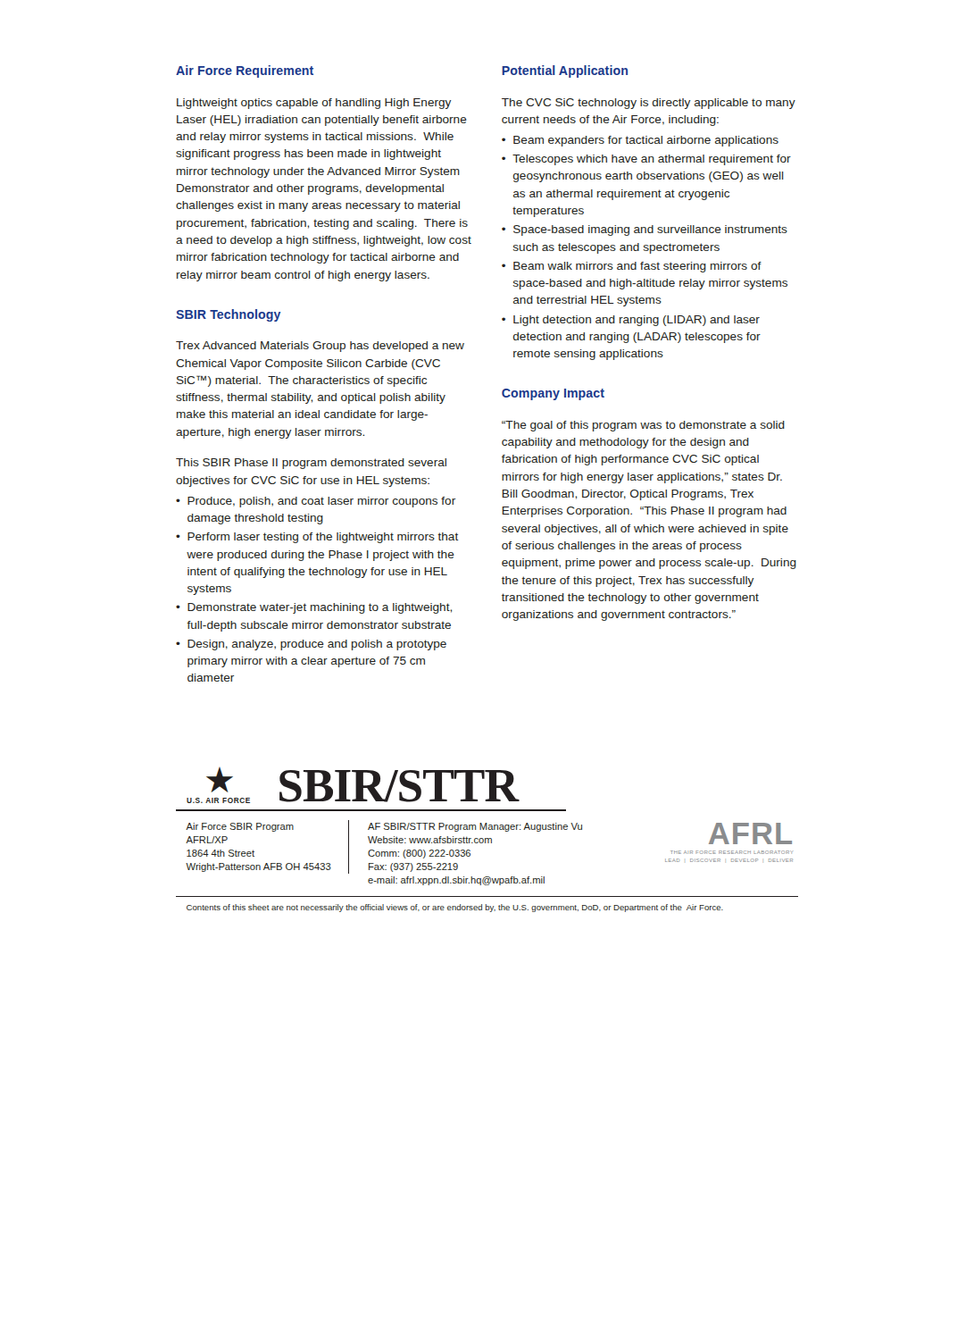Air Force Requirement
Lightweight optics capable of handling High Energy Laser (HEL) irradiation can potentially benefit airborne and relay mirror systems in tactical missions. While significant progress has been made in lightweight mirror technology under the Advanced Mirror System Demonstrator and other programs, developmental challenges exist in many areas necessary to material procurement, fabrication, testing and scaling. There is a need to develop a high stiffness, lightweight, low cost mirror fabrication technology for tactical airborne and relay mirror beam control of high energy lasers.
SBIR Technology
Trex Advanced Materials Group has developed a new Chemical Vapor Composite Silicon Carbide (CVC SiC™) material. The characteristics of specific stiffness, thermal stability, and optical polish ability make this material an ideal candidate for large-aperture, high energy laser mirrors.
This SBIR Phase II program demonstrated several objectives for CVC SiC for use in HEL systems:
Produce, polish, and coat laser mirror coupons for damage threshold testing
Perform laser testing of the lightweight mirrors that were produced during the Phase I project with the intent of qualifying the technology for use in HEL systems
Demonstrate water-jet machining to a lightweight, full-depth subscale mirror demonstrator substrate
Design, analyze, produce and polish a prototype primary mirror with a clear aperture of 75 cm diameter
Potential Application
The CVC SiC technology is directly applicable to many current needs of the Air Force, including:
Beam expanders for tactical airborne applications
Telescopes which have an athermal requirement for geosynchronous earth observations (GEO) as well as an athermal requirement at cryogenic temperatures
Space-based imaging and surveillance instruments such as telescopes and spectrometers
Beam walk mirrors and fast steering mirrors of space-based and high-altitude relay mirror systems and terrestrial HEL systems
Light detection and ranging (LIDAR) and laser detection and ranging (LADAR) telescopes for remote sensing applications
Company Impact
“The goal of this program was to demonstrate a solid capability and methodology for the design and fabrication of high performance CVC SiC optical mirrors for high energy laser applications,” states Dr. Bill Goodman, Director, Optical Programs, Trex Enterprises Corporation. “This Phase II program had several objectives, all of which were achieved in spite of serious challenges in the areas of process equipment, prime power and process scale-up. During the tenure of this project, Trex has successfully transitioned the technology to other government organizations and government contractors.”
★
U.S. AIR FORCE
SBIR/STTR
Air Force SBIR Program
AFRL/XP
1864 4th Street
Wright-Patterson AFB OH 45433
AF SBIR/STTR Program Manager: Augustine Vu
Website: www.afsbirsttr.com
Comm: (800) 222-0336
Fax: (937) 255-2219
e-mail: afrl.xppn.dl.sbir.hq@wpafb.af.mil
AFRL
THE AIR FORCE RESEARCH LABORATORY
LEAD | DISCOVER | DEVELOP | DELIVER
Contents of this sheet are not necessarily the official views of, or are endorsed by, the U.S. government, DoD, or Department of the Air Force.